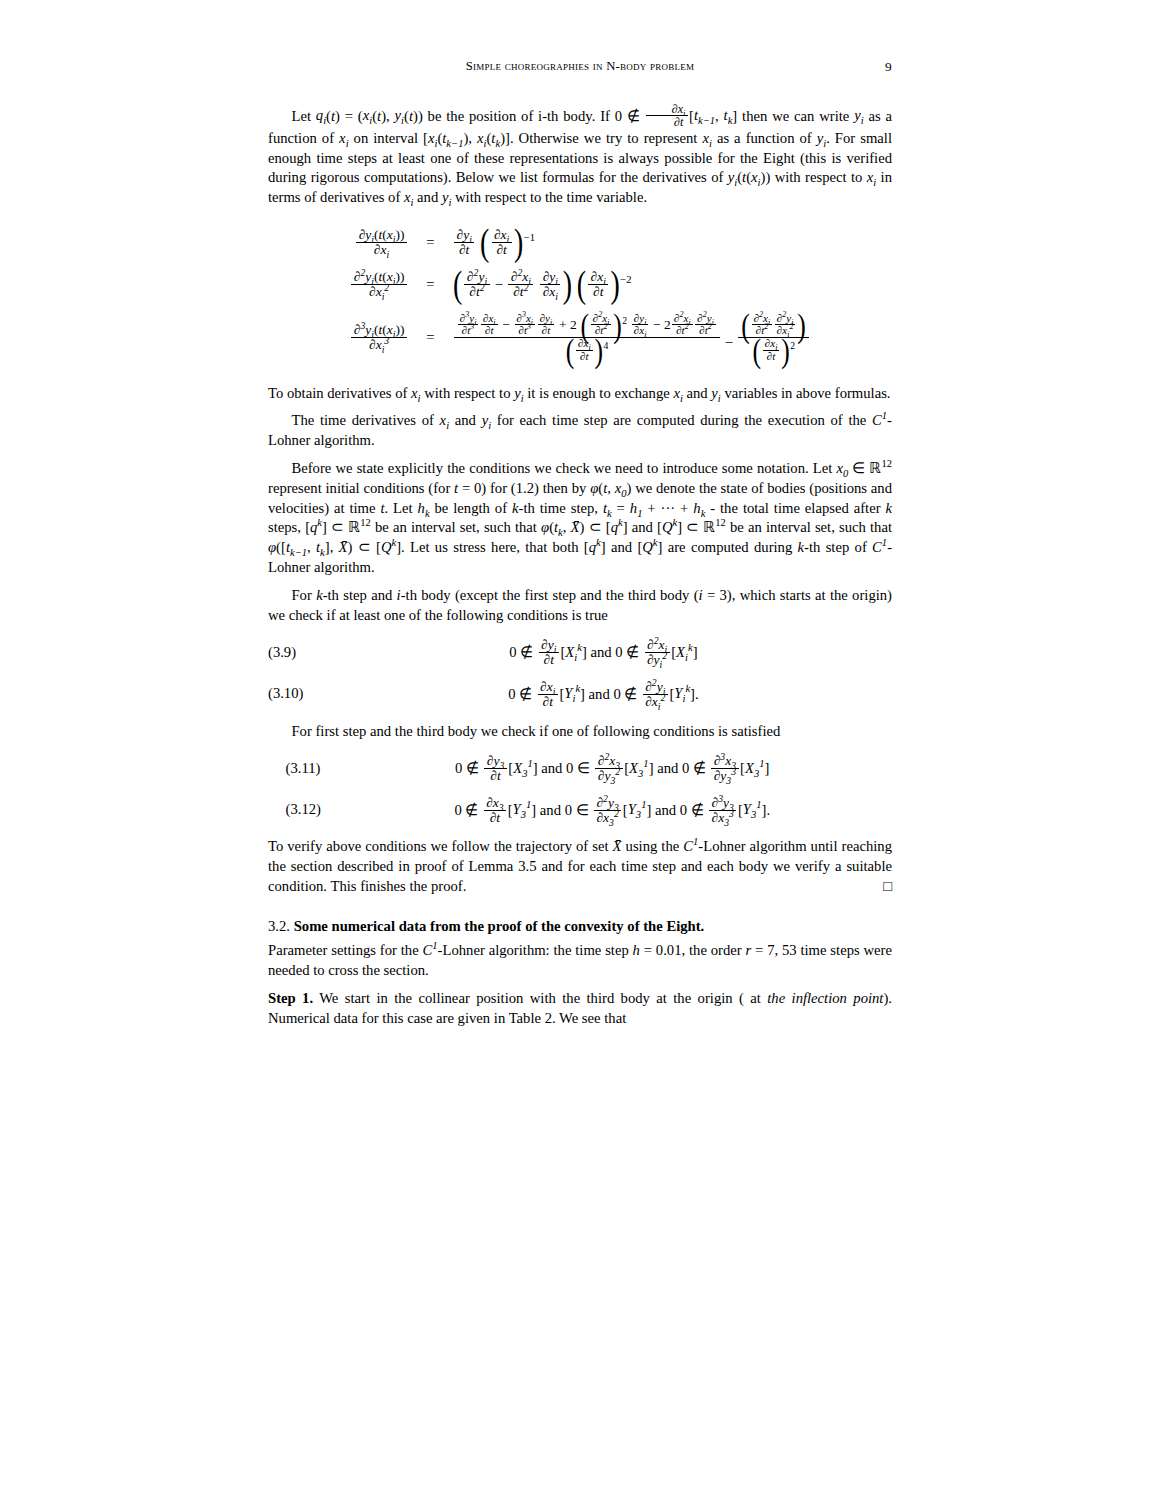Simple choreographies in N-body problem 9
Let qi(t) = (xi(t), yi(t)) be the position of i-th body. If 0 ∉ ∂xi∂t[tk−1, tk] then we can write yi as a function of xi on interval [xi(tk−1), xi(tk)]. Otherwise we try to represent xi as a function of yi. For small enough time steps at least one of these representations is always possible for the Eight (this is verified during rigorous computations). Below we list formulas for the derivatives of yi(t(xi)) with respect to xi in terms of derivatives of xi and yi with respect to the time variable.
| ∂y i ( t ( x i )) ∂x i | = | ∂y i ∂t ( ∂x i ∂t ) −1 |
| ∂ 2 y i ( t ( x i )) ∂x i 2 | = | ( ∂ 2 y i ∂t 2 − ∂ 2 x i ∂t 2 ∂y i ∂x i ) ( ∂x i ∂t ) −2 |
| ∂ 3 y i ( t ( x i )) ∂x i 3 | = | ∂ 3 y i ∂t 3 ∂x i ∂t − ∂ 3 x i ∂t 3 ∂y i ∂t + 2 ( ∂ 2 x i ∂t 2 ) 2 ∂y i ∂x i − 2 ∂ 2 x i ∂t 2 ∂ 2 y i ∂t 2 ( ∂x i ∂t ) 4 − ( ∂ 2 x i ∂t 2 ∂ 2 y i ∂x i 2 ) ( ∂x i ∂t ) 2 |
To obtain derivatives of xi with respect to yi it is enough to exchange xi and yi variables in above formulas.
The time derivatives of xi and yi for each time step are computed during the execution of the C1-Lohner algorithm.
Before we state explicitly the conditions we check we need to introduce some notation. Let x0 ∈ ℝ12 represent initial conditions (for t = 0) for (1.2) then by φ(t, x0) we denote the state of bodies (positions and velocities) at time t. Let hk be length of k-th time step, tk = h1 + ··· + hk - the total time elapsed after k steps, [qk] ⊂ ℝ12 be an interval set, such that φ(tk, X̄) ⊂ [qk] and [Qk] ⊂ ℝ12 be an interval set, such that φ([tk−1, tk], X̄) ⊂ [Qk]. Let us stress here, that both [qk] and [Qk] are computed during k-th step of C1-Lohner algorithm.
For k-th step and i-th body (except the first step and the third body (i = 3), which starts at the origin) we check if at least one of the following conditions is true
(3.9) 0 ∉ ∂yi∂t[Xik] and 0 ∉ ∂2xi∂yi2[Xik]
(3.10) 0 ∉ ∂xi∂t[Yik] and 0 ∉ ∂2yi∂xi2[Yik].
For first step and the third body we check if one of following conditions is satisfied
(3.11) 0 ∉ ∂y3∂t[X31] and 0 ∈ ∂2x3∂y32[X31] and 0 ∉ ∂3x3∂y33[X31]
(3.12) 0 ∉ ∂x3∂t[Y31] and 0 ∈ ∂2y3∂x32[Y31] and 0 ∉ ∂3y3∂x33[Y31].
To verify above conditions we follow the trajectory of set X̄ using the C1-Lohner algorithm until reaching the section described in proof of Lemma 3.5 and for each time step and each body we verify a suitable condition. This finishes the proof. □
3.2. Some numerical data from the proof of the convexity of the Eight.
Parameter settings for the C1-Lohner algorithm: the time step h = 0.01, the order r = 7, 53 time steps were needed to cross the section.
Step 1. We start in the collinear position with the third body at the origin ( at the inflection point). Numerical data for this case are given in Table 2. We see that